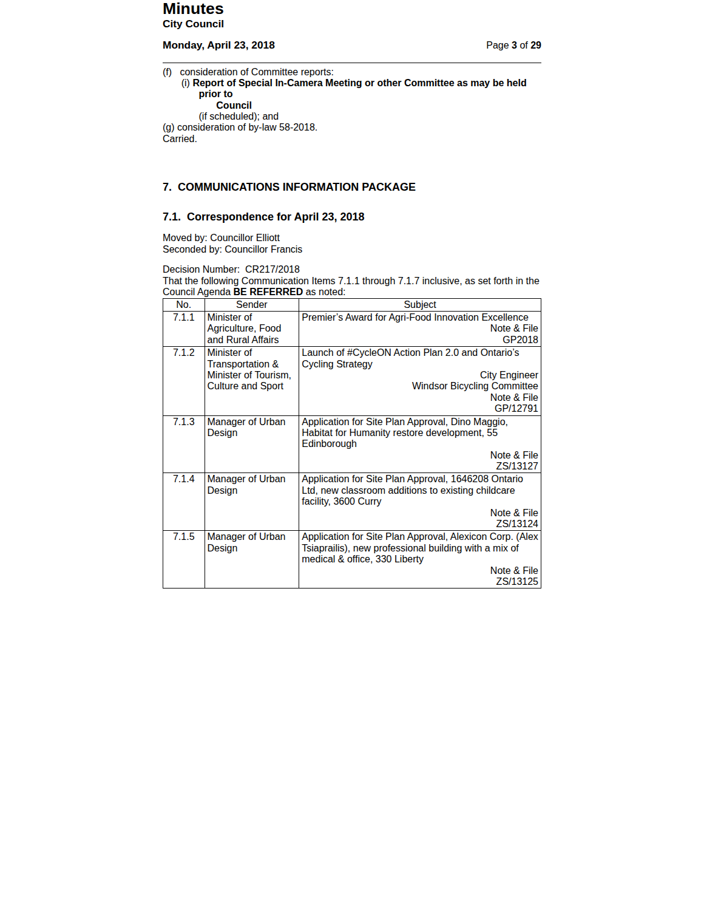Minutes
City Council
Monday, April 23, 2018
Page 3 of 29
(f) consideration of Committee reports:
(i) Report of Special In-Camera Meeting or other Committee as may be held prior to Council
(if scheduled); and
(g) consideration of by-law 58-2018.
Carried.
7. COMMUNICATIONS INFORMATION PACKAGE
7.1. Correspondence for April 23, 2018
Moved by: Councillor Elliott
Seconded by: Councillor Francis
Decision Number: CR217/2018
That the following Communication Items 7.1.1 through 7.1.7 inclusive, as set forth in the Council Agenda BE REFERRED as noted:
| No. | Sender | Subject |
| --- | --- | --- |
| 7.1.1 | Minister of Agriculture, Food and Rural Affairs | Premier’s Award for Agri-Food Innovation Excellence Note & File GP2018 |
| 7.1.2 | Minister of Transportation & Minister of Tourism, Culture and Sport | Launch of #CycleON Action Plan 2.0 and Ontario’s Cycling Strategy City Engineer Windsor Bicycling Committee Note & File GP/12791 |
| 7.1.3 | Manager of Urban Design | Application for Site Plan Approval, Dino Maggio, Habitat for Humanity restore development, 55 Edinborough Note & File ZS/13127 |
| 7.1.4 | Manager of Urban Design | Application for Site Plan Approval, 1646208 Ontario Ltd, new classroom additions to existing childcare facility, 3600 Curry Note & File ZS/13124 |
| 7.1.5 | Manager of Urban Design | Application for Site Plan Approval, Alexicon Corp. (Alex Tsiaprailis), new professional building with a mix of medical & office, 330 Liberty Note & File ZS/13125 |